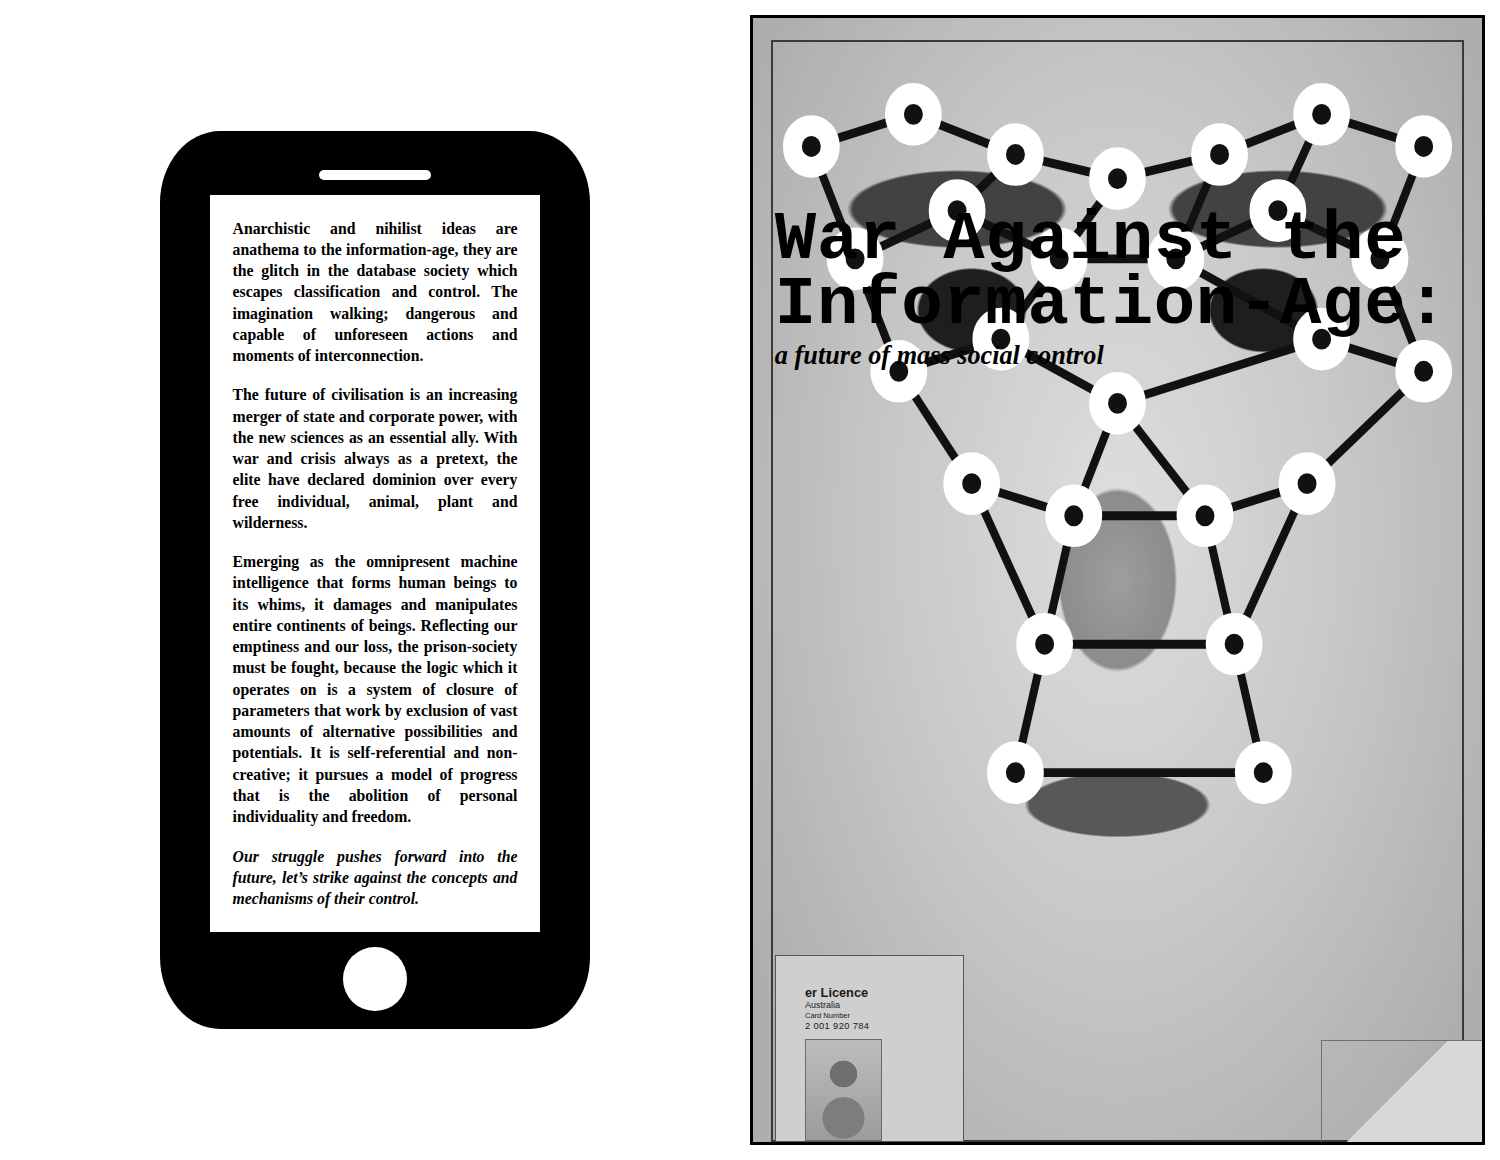Anarchistic and nihilist ideas are anathema to the information-age, they are the glitch in the database society which escapes classification and control. The imagination walking; dangerous and capable of unforeseen actions and moments of interconnection.
The future of civilisation is an increasing merger of state and corporate power, with the new sciences as an essential ally. With war and crisis always as a pretext, the elite have declared dominion over every free individual, animal, plant and wilderness.
Emerging as the omnipresent machine intelligence that forms human beings to its whims, it damages and manipulates entire continents of beings. Reflecting our emptiness and our loss, the prison-society must be fought, because the logic which it operates on is a system of closure of parameters that work by exclusion of vast amounts of alternative possibilities and potentials. It is self-referential and non-creative; it pursues a model of progress that is the abolition of personal individuality and freedom.
Our struggle pushes forward into the future, let’s strike against the concepts and mechanisms of their control.
War Against the Information-Age:
a future of mass social control
er Licence
Australia
Card Number
2 001 920 784